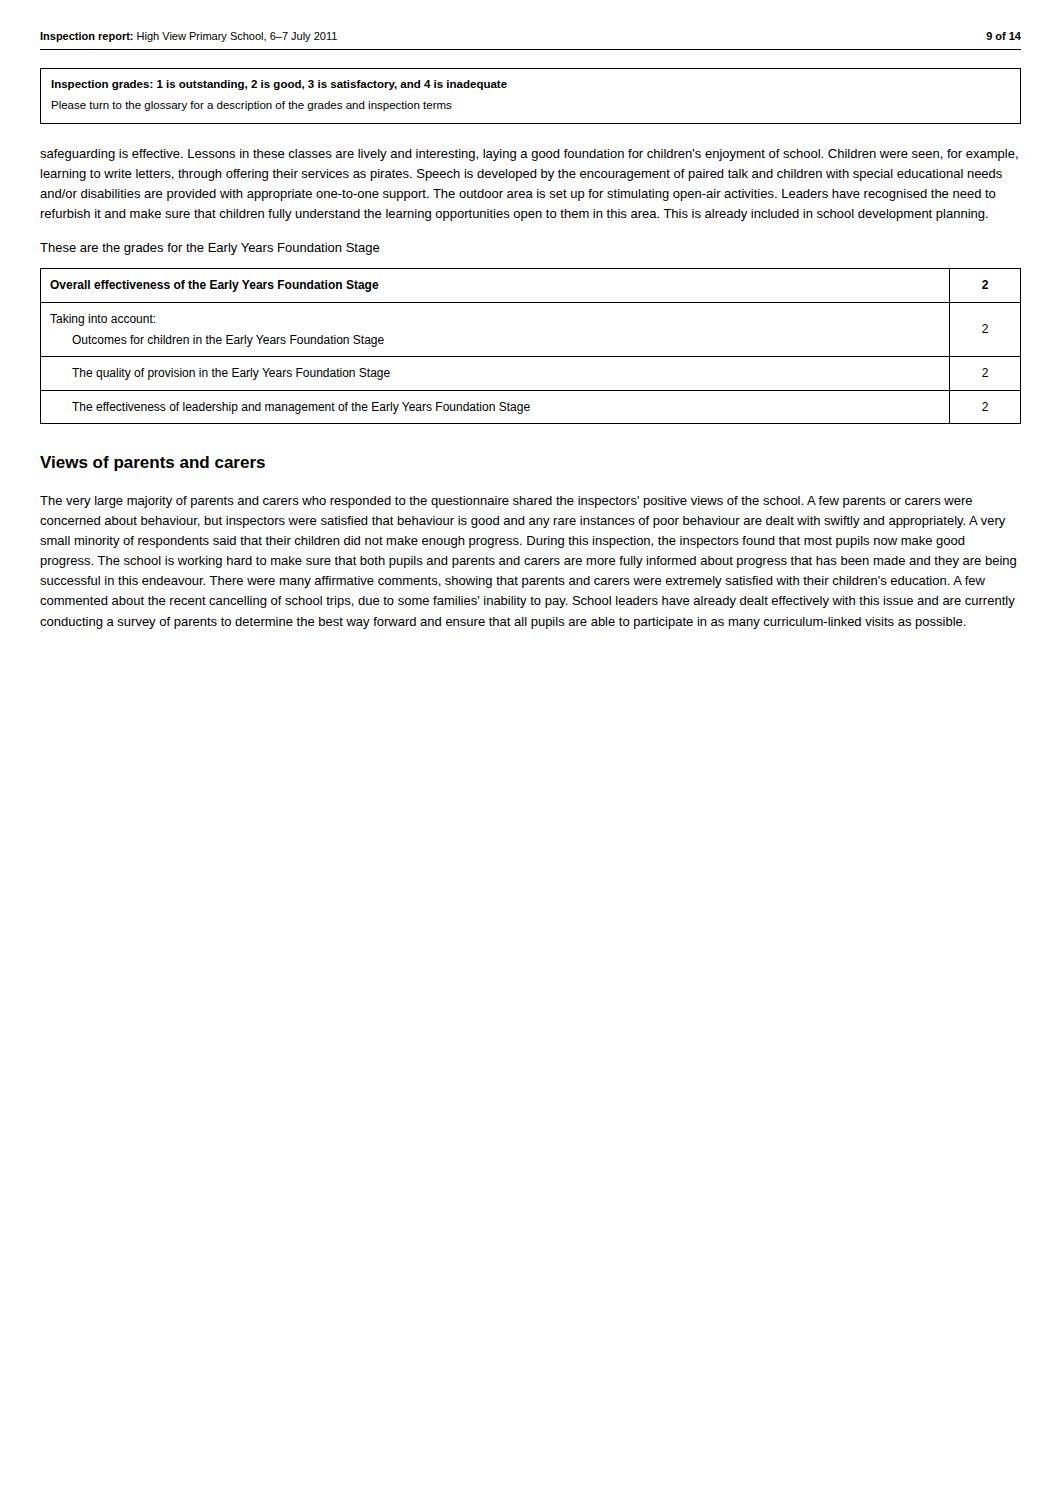Inspection report: High View Primary School, 6–7 July 2011
9 of 14
Inspection grades: 1 is outstanding, 2 is good, 3 is satisfactory, and 4 is inadequate
Please turn to the glossary for a description of the grades and inspection terms
safeguarding is effective. Lessons in these classes are lively and interesting, laying a good foundation for children's enjoyment of school. Children were seen, for example, learning to write letters, through offering their services as pirates. Speech is developed by the encouragement of paired talk and children with special educational needs and/or disabilities are provided with appropriate one-to-one support. The outdoor area is set up for stimulating open-air activities. Leaders have recognised the need to refurbish it and make sure that children fully understand the learning opportunities open to them in this area. This is already included in school development planning.
These are the grades for the Early Years Foundation Stage
| Overall effectiveness of the Early Years Foundation Stage | 2 |
| Taking into account: Outcomes for children in the Early Years Foundation Stage | 2 |
| The quality of provision in the Early Years Foundation Stage | 2 |
| The effectiveness of leadership and management of the Early Years Foundation Stage | 2 |
Views of parents and carers
The very large majority of parents and carers who responded to the questionnaire shared the inspectors' positive views of the school. A few parents or carers were concerned about behaviour, but inspectors were satisfied that behaviour is good and any rare instances of poor behaviour are dealt with swiftly and appropriately. A very small minority of respondents said that their children did not make enough progress. During this inspection, the inspectors found that most pupils now make good progress. The school is working hard to make sure that both pupils and parents and carers are more fully informed about progress that has been made and they are being successful in this endeavour. There were many affirmative comments, showing that parents and carers were extremely satisfied with their children's education. A few commented about the recent cancelling of school trips, due to some families' inability to pay. School leaders have already dealt effectively with this issue and are currently conducting a survey of parents to determine the best way forward and ensure that all pupils are able to participate in as many curriculum-linked visits as possible.